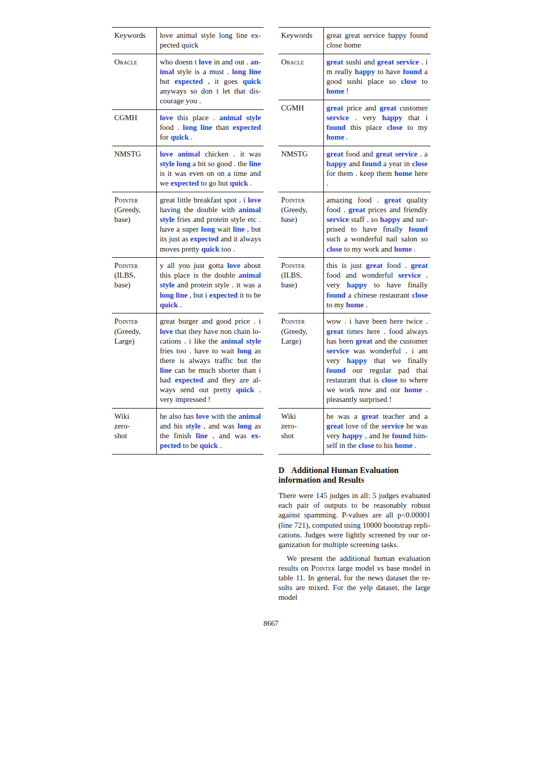| Keywords | love animal style long line expected quick |
| Oracle | who doesn t love in and out . animal style is a must . long line but expected , it goes quick anyways so don t let that discourage you . |
| CGMH | love this place . animal style food . long line than expected for quick . |
| NMSTG | love animal chicken . it was style long a bit so good . the line is it was even on on a time and we expected to go but quick . |
| Pointer (Greedy, base) | great little breakfast spot . i love having the double with animal style fries and protein style etc . have a super long wait line , but its just as expected and it always moves pretty quick too . |
| Pointer (ILBS, base) | y all you just gotta love about this place is the double animal style and protein style . it was a long line , but i expected it to be quick . |
| Pointer (Greedy, Large) | great burger and good price . i love that they have non chain locations . i like the animal style fries too . have to wait long as there is always traffic but the line can be much shorter than i had expected and they are always send out pretty quick . very impressed ! |
| Wiki zero- shot | he also has love with the animal and his style , and was long as the finish line , and was expected to be quick . |
| Keywords | great great service happy found close home |
| Oracle | great sushi and great service . i m really happy to have found a good sushi place so close to home ! |
| CGMH | great price and great customer service . very happy that i found this place close to my home . |
| NMSTG | great food and great service . a happy and found a year in close for them . keep them home here . |
| Pointer (Greedy, base) | amazing food . great quality food . great prices and friendly service staff . so happy and surprised to have finally found such a wonderful nail salon so close to my work and home . |
| Pointer (ILBS, base) | this is just great food . great food and wonderful service . very happy to have finally found a chinese restaurant close to my home . |
| Pointer (Greedy, Large) | wow . i have been here twice . great times here . food always has been great and the customer service was wonderful . i am very happy that we finally found our regular pad thai restaurant that is close to where we work now and our home . pleasantly surprised ! |
| Wiki zero- shot | he was a great teacher and a great love of the service he was very happy , and he found himself in the close to his home . |
DAdditional Human Evaluation information and Results
There were 145 judges in all: 5 judges evaluated each pair of outputs to be reasonably robust against spamming. P-values are all p<0.00001 (line 721), computed using 10000 bootstrap replications. Judges were lightly screened by our organization for multiple screening tasks.
We present the additional human evaluation results on Pointer large model vs base model in table 11. In general, for the news dataset the results are mixed. For the yelp dataset, the large model
8667